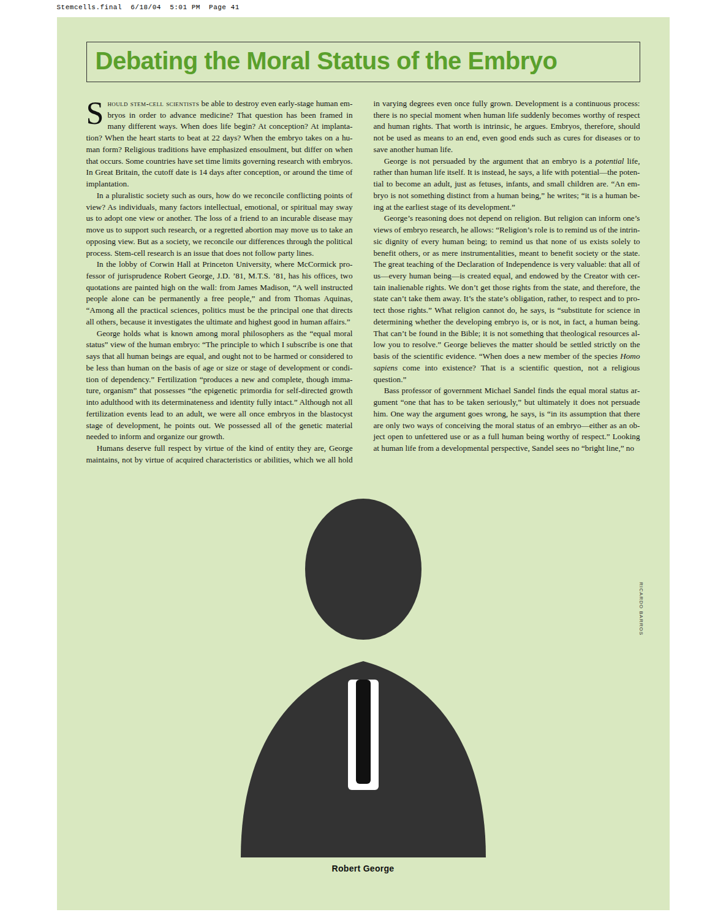Stemcells.final 6/18/04 5:01 PM Page 41
Debating the Moral Status of the Embryo
Should stem-cell scientists be able to destroy even early-stage human embryos in order to advance medicine? That question has been framed in many different ways. When does life begin? At conception? At implantation? When the heart starts to beat at 22 days? When the embryo takes on a human form? Religious traditions have emphasized ensoulment, but differ on when that occurs. Some countries have set time limits governing research with embryos. In Great Britain, the cutoff date is 14 days after conception, or around the time of implantation.
In a pluralistic society such as ours, how do we reconcile conflicting points of view? As individuals, many factors intellectual, emotional, or spiritual may sway us to adopt one view or another. The loss of a friend to an incurable disease may move us to support such research, or a regretted abortion may move us to take an opposing view. But as a society, we reconcile our differences through the political process. Stem-cell research is an issue that does not follow party lines.
In the lobby of Corwin Hall at Princeton University, where McCormick professor of jurisprudence Robert George, J.D. ’81, M.T.S. ’81, has his offices, two quotations are painted high on the wall: from James Madison, “A well instructed people alone can be permanently a free people,” and from Thomas Aquinas, “Among all the practical sciences, politics must be the principal one that directs all others, because it investigates the ultimate and highest good in human affairs.”
George holds what is known among moral philosophers as the “equal moral status” view of the human embryo: “The principle to which I subscribe is one that says that all human beings are equal, and ought not to be harmed or considered to be less than human on the basis of age or size or stage of development or condition of dependency.” Fertilization “produces a new and complete, though immature, organism” that possesses “the epigenetic primordia for self-directed growth into adulthood with its determinateness and identity fully intact.” Although not all fertilization events lead to an adult, we were all once embryos in the blastocyst stage of development, he points out. We possessed all of the genetic material needed to inform and organize our growth.
Humans deserve full respect by virtue of the kind of entity they are, George maintains, not by virtue of acquired characteristics or abilities, which we all hold in varying degrees even once fully grown. Development is a continuous process: there is no special moment when human life suddenly becomes worthy of respect and human rights. That worth is intrinsic, he argues. Embryos, therefore, should not be used as means to an end, even good ends such as cures for diseases or to save another human life.
George is not persuaded by the argument that an embryo is a potential life, rather than human life itself. It is instead, he says, a life with potential—the potential to become an adult, just as fetuses, infants, and small children are. “An embryo is not something distinct from a human being,” he writes; “it is a human being at the earliest stage of its development.”
George’s reasoning does not depend on religion. But religion can inform one’s views of embryo research, he allows: “Religion’s role is to remind us of the intrinsic dignity of every human being; to remind us that none of us exists solely to benefit others, or as mere instrumentalities, meant to benefit society or the state. The great teaching of the Declaration of Independence is very valuable: that all of us—every human being—is created equal, and endowed by the Creator with certain inalienable rights. We don’t get those rights from the state, and therefore, the state can’t take them away. It’s the state’s obligation, rather, to respect and to protect those rights.” What religion cannot do, he says, is “substitute for science in determining whether the developing embryo is, or is not, in fact, a human being. That can’t be found in the Bible; it is not something that theological resources allow you to resolve.” George believes the matter should be settled strictly on the basis of the scientific evidence. “When does a new member of the species Homo sapiens come into existence? That is a scientific question, not a religious question.”
Bass professor of government Michael Sandel finds the equal moral status argument “one that has to be taken seriously,” but ultimately it does not persuade him. One way the argument goes wrong, he says, is “in its assumption that there are only two ways of conceiving the moral status of an embryo—either as an object open to unfettered use or as a full human being worthy of respect.” Looking at human life from a developmental perspective, Sandel sees no “bright line,” no
Robert George
RICARDO BARROS